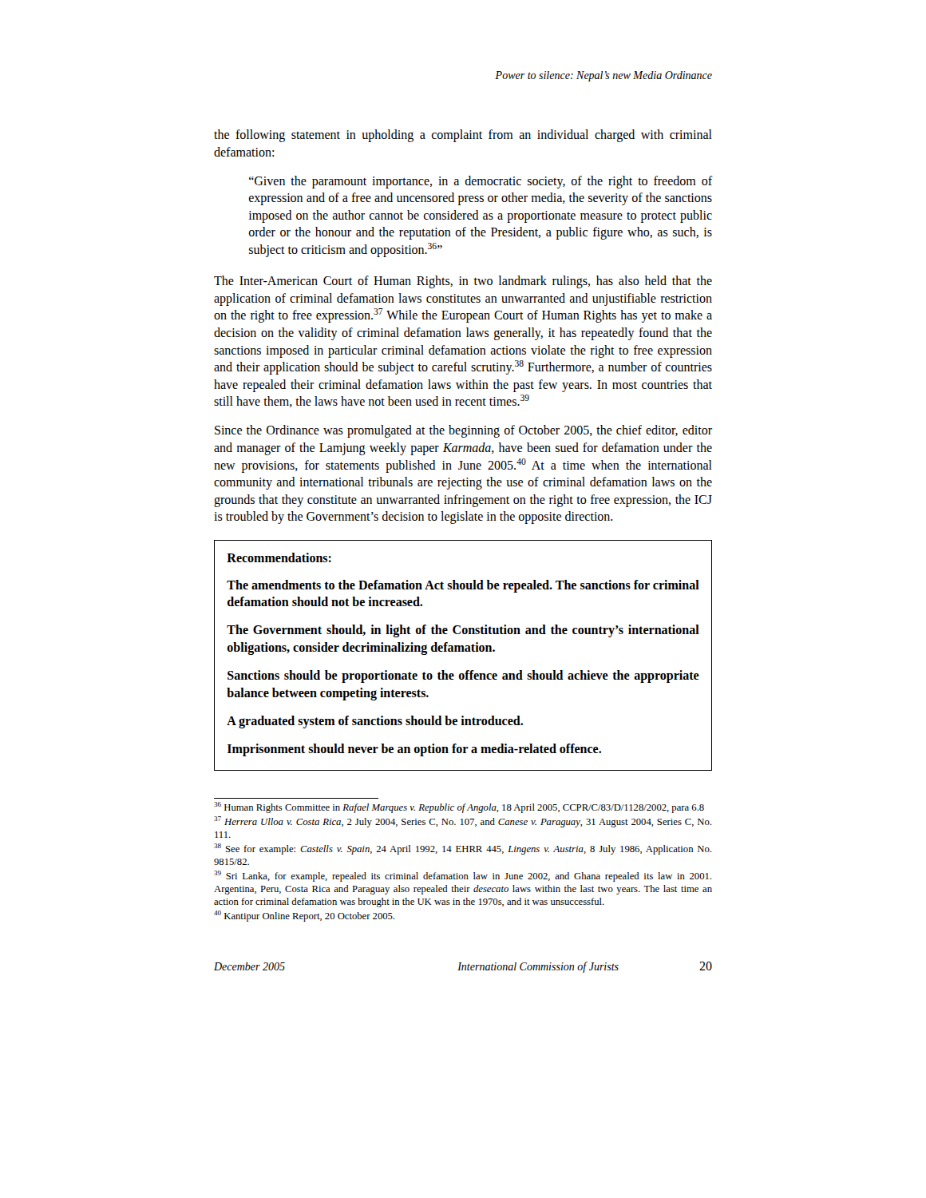Power to silence: Nepal’s new Media Ordinance
the following statement in upholding a complaint from an individual charged with criminal defamation:
“Given the paramount importance, in a democratic society, of the right to freedom of expression and of a free and uncensored press or other media, the severity of the sanctions imposed on the author cannot be considered as a proportionate measure to protect public order or the honour and the reputation of the President, a public figure who, as such, is subject to criticism and opposition.36”
The Inter-American Court of Human Rights, in two landmark rulings, has also held that the application of criminal defamation laws constitutes an unwarranted and unjustifiable restriction on the right to free expression.37 While the European Court of Human Rights has yet to make a decision on the validity of criminal defamation laws generally, it has repeatedly found that the sanctions imposed in particular criminal defamation actions violate the right to free expression and their application should be subject to careful scrutiny.38 Furthermore, a number of countries have repealed their criminal defamation laws within the past few years. In most countries that still have them, the laws have not been used in recent times.39
Since the Ordinance was promulgated at the beginning of October 2005, the chief editor, editor and manager of the Lamjung weekly paper Karmada, have been sued for defamation under the new provisions, for statements published in June 2005.40 At a time when the international community and international tribunals are rejecting the use of criminal defamation laws on the grounds that they constitute an unwarranted infringement on the right to free expression, the ICJ is troubled by the Government’s decision to legislate in the opposite direction.
Recommendations:
The amendments to the Defamation Act should be repealed. The sanctions for criminal defamation should not be increased.
The Government should, in light of the Constitution and the country’s international obligations, consider decriminalizing defamation.
Sanctions should be proportionate to the offence and should achieve the appropriate balance between competing interests.
A graduated system of sanctions should be introduced.
Imprisonment should never be an option for a media-related offence.
36 Human Rights Committee in Rafael Marques v. Republic of Angola, 18 April 2005, CCPR/C/83/D/1128/2002, para 6.8
37 Herrera Ulloa v. Costa Rica, 2 July 2004, Series C, No. 107, and Canese v. Paraguay, 31 August 2004, Series C, No. 111.
38 See for example: Castells v. Spain, 24 April 1992, 14 EHRR 445, Lingens v. Austria, 8 July 1986, Application No. 9815/82.
39 Sri Lanka, for example, repealed its criminal defamation law in June 2002, and Ghana repealed its law in 2001. Argentina, Peru, Costa Rica and Paraguay also repealed their desecato laws within the last two years. The last time an action for criminal defamation was brought in the UK was in the 1970s, and it was unsuccessful.
40 Kantipur Online Report, 20 October 2005.
December 2005
International Commission of Jurists
20